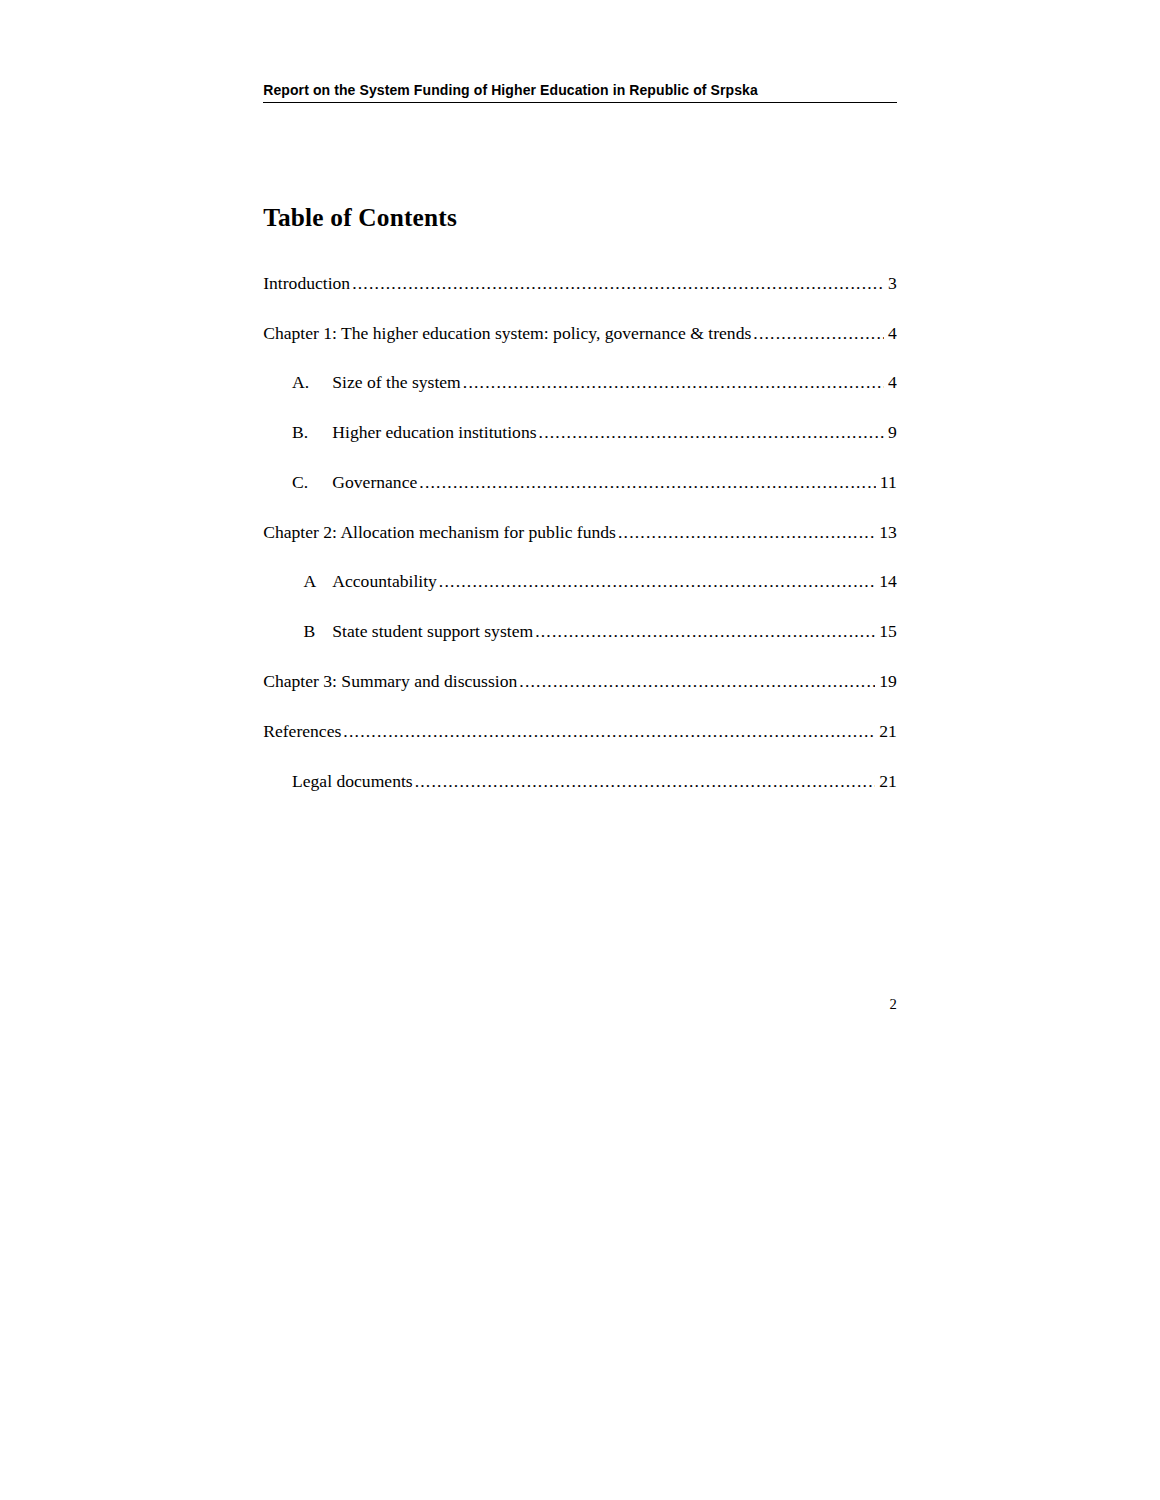Report on the System Funding of Higher Education in Republic of Srpska
Table of Contents
Introduction ........................................................................................................................... 3
Chapter 1: The higher education system: policy, governance & trends ........................................ 4
A. Size of the system .......................................................................................................... 4
B. Higher education institutions ......................................................................................... 9
C. Governance ................................................................................................................ 11
Chapter 2: Allocation mechanism for public funds .................................................................... 13
AAccountability ............................................................................................................... 14
BState student support system ............................................................................................ 15
Chapter 3: Summary and discussion ........................................................................................... 19
References ............................................................................................................................. 21
Legal documents ................................................................................................................... 21
2